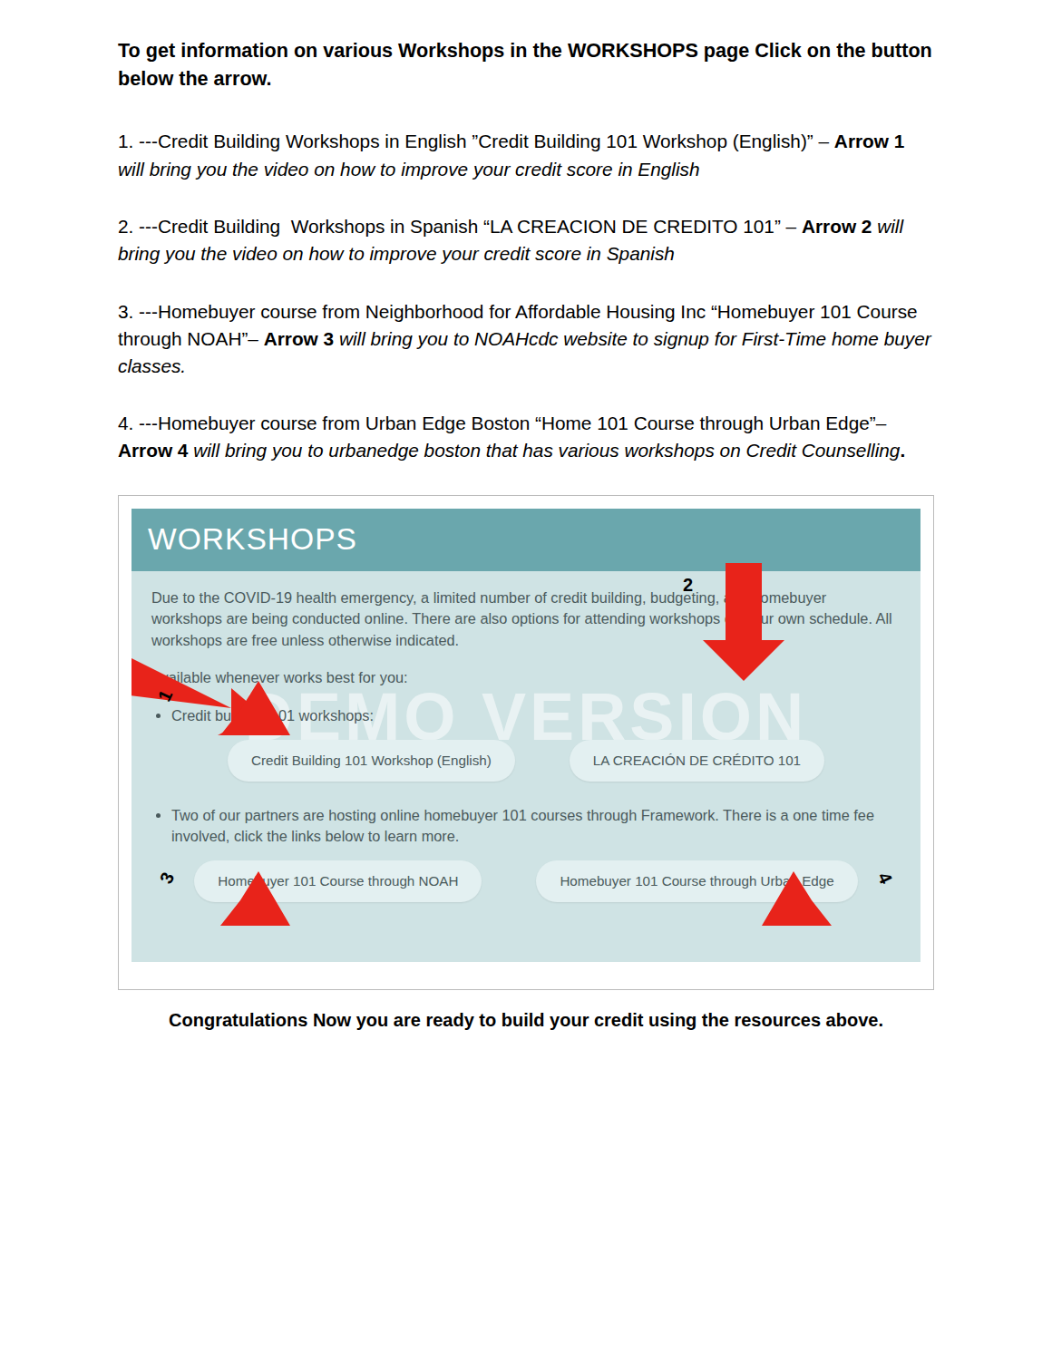To get information on various Workshops in the WORKSHOPS page Click on the button below the arrow.
1. ---Credit Building Workshops in English ”Credit Building 101 Workshop (English)” – Arrow 1 will bring you the video on how to improve your credit score in English
2. ---Credit Building Workshops in Spanish “LA CREACION DE CREDITO 101” – Arrow 2 will bring you the video on how to improve your credit score in Spanish
3. ---Homebuyer course from Neighborhood for Affordable Housing Inc “Homebuyer 101 Course through NOAH”– Arrow 3 will bring you to NOAHcdc website to signup for First-Time home buyer classes.
4. ---Homebuyer course from Urban Edge Boston “Home 101 Course through Urban Edge”– Arrow 4 will bring you to urbanedge boston that has various workshops on Credit Counselling.
WORKSHOPS
DEMO VERSION
Due to the COVID-19 health emergency, a limited number of credit building, budgeting, and homebuyer workshops are being conducted online. There are also options for attending workshops on your own schedule. All workshops are free unless otherwise indicated.
Available whenever works best for you:
Credit building 101 workshops:
Credit Building 101 Workshop (English) LA CREACIÓN DE CRÉDITO 101
Two of our partners are hosting online homebuyer 101 courses through Framework. There is a one time fee involved, click the links below to learn more.
Homebuyer 101 Course through NOAH Homebuyer 101 Course through Urban Edge
1
2
3
4
Congratulations Now you are ready to build your credit using the resources above.